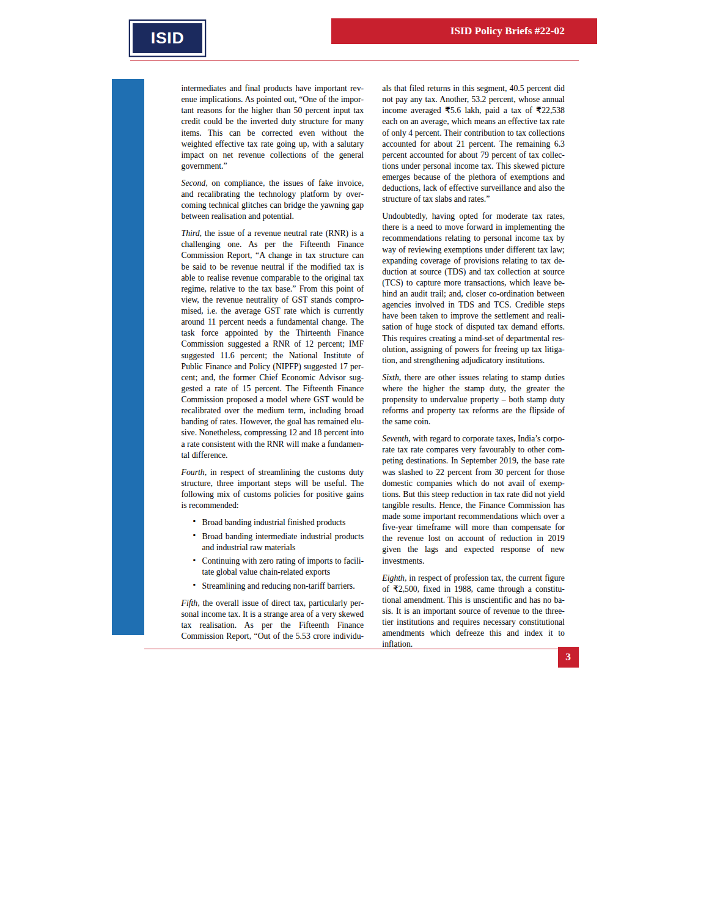ISID
ISID Policy Briefs #22-02
intermediates and final products have important revenue implications. As pointed out, “One of the important reasons for the higher than 50 percent input tax credit could be the inverted duty structure for many items. This can be corrected even without the weighted effective tax rate going up, with a salutary impact on net revenue collections of the general government.”
Second, on compliance, the issues of fake invoice, and recalibrating the technology platform by overcoming technical glitches can bridge the yawning gap between realisation and potential.
Third, the issue of a revenue neutral rate (RNR) is a challenging one. As per the Fifteenth Finance Commission Report, “A change in tax structure can be said to be revenue neutral if the modified tax is able to realise revenue comparable to the original tax regime, relative to the tax base.” From this point of view, the revenue neutrality of GST stands compromised, i.e. the average GST rate which is currently around 11 percent needs a fundamental change. The task force appointed by the Thirteenth Finance Commission suggested a RNR of 12 percent; IMF suggested 11.6 percent; the National Institute of Public Finance and Policy (NIPFP) suggested 17 percent; and, the former Chief Economic Advisor suggested a rate of 15 percent. The Fifteenth Finance Commission proposed a model where GST would be recalibrated over the medium term, including broad banding of rates. However, the goal has remained elusive. Nonetheless, compressing 12 and 18 percent into a rate consistent with the RNR will make a fundamental difference.
Fourth, in respect of streamlining the customs duty structure, three important steps will be useful. The following mix of customs policies for positive gains is recommended:
Broad banding industrial finished products
Broad banding intermediate industrial products and industrial raw materials
Continuing with zero rating of imports to facilitate global value chain-related exports
Streamlining and reducing non-tariff barriers.
Fifth, the overall issue of direct tax, particularly personal income tax. It is a strange area of a very skewed tax realisation. As per the Fifteenth Finance Commission Report, “Out of the 5.53 crore individuals that filed returns in this segment, 40.5 percent did not pay any tax. Another, 53.2 percent, whose annual income averaged ₹5.6 lakh, paid a tax of ₹22,538 each on an average, which means an effective tax rate of only 4 percent. Their contribution to tax collections accounted for about 21 percent. The remaining 6.3 percent accounted for about 79 percent of tax collections under personal income tax. This skewed picture emerges because of the plethora of exemptions and deductions, lack of effective surveillance and also the structure of tax slabs and rates.”
Undoubtedly, having opted for moderate tax rates, there is a need to move forward in implementing the recommendations relating to personal income tax by way of reviewing exemptions under different tax law; expanding coverage of provisions relating to tax deduction at source (TDS) and tax collection at source (TCS) to capture more transactions, which leave behind an audit trail; and, closer co-ordination between agencies involved in TDS and TCS. Credible steps have been taken to improve the settlement and realisation of huge stock of disputed tax demand efforts. This requires creating a mind-set of departmental resolution, assigning of powers for freeing up tax litigation, and strengthening adjudicatory institutions.
Sixth, there are other issues relating to stamp duties where the higher the stamp duty, the greater the propensity to undervalue property – both stamp duty reforms and property tax reforms are the flipside of the same coin.
Seventh, with regard to corporate taxes, India’s corporate tax rate compares very favourably to other competing destinations. In September 2019, the base rate was slashed to 22 percent from 30 percent for those domestic companies which do not avail of exemptions. But this steep reduction in tax rate did not yield tangible results. Hence, the Finance Commission has made some important recommendations which over a five-year timeframe will more than compensate for the revenue lost on account of reduction in 2019 given the lags and expected response of new investments.
Eighth, in respect of profession tax, the current figure of ₹2,500, fixed in 1988, came through a constitutional amendment. This is unscientific and has no basis. It is an important source of revenue to the three-tier institutions and requires necessary constitutional amendments which defreeze this and index it to inflation.
3